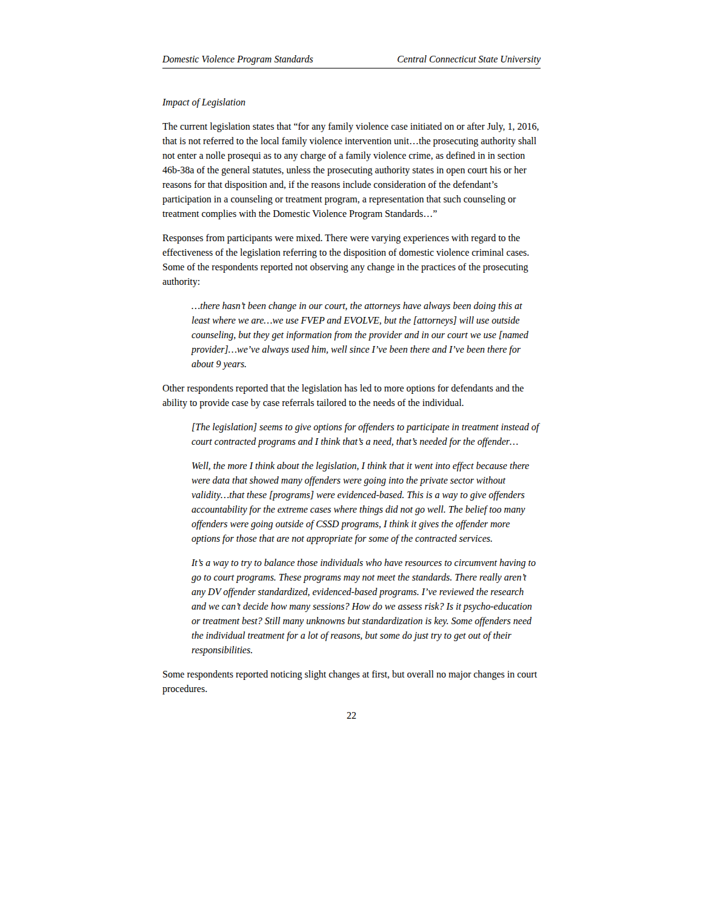Domestic Violence Program Standards Central Connecticut State University
Impact of Legislation
The current legislation states that “for any family violence case initiated on or after July, 1, 2016, that is not referred to the local family violence intervention unit…the prosecuting authority shall not enter a nolle prosequi as to any charge of a family violence crime, as defined in in section 46b-38a of the general statutes, unless the prosecuting authority states in open court his or her reasons for that disposition and, if the reasons include consideration of the defendant’s participation in a counseling or treatment program, a representation that such counseling or treatment complies with the Domestic Violence Program Standards…”
Responses from participants were mixed. There were varying experiences with regard to the effectiveness of the legislation referring to the disposition of domestic violence criminal cases. Some of the respondents reported not observing any change in the practices of the prosecuting authority:
…there hasn’t been change in our court, the attorneys have always been doing this at least where we are…we use FVEP and EVOLVE, but the [attorneys] will use outside counseling, but they get information from the provider and in our court we use [named provider]…we’ve always used him, well since I’ve been there and I’ve been there for about 9 years.
Other respondents reported that the legislation has led to more options for defendants and the ability to provide case by case referrals tailored to the needs of the individual.
[The legislation] seems to give options for offenders to participate in treatment instead of court contracted programs and I think that’s a need, that’s needed for the offender…
Well, the more I think about the legislation, I think that it went into effect because there were data that showed many offenders were going into the private sector without validity…that these [programs] were evidenced-based. This is a way to give offenders accountability for the extreme cases where things did not go well. The belief too many offenders were going outside of CSSD programs, I think it gives the offender more options for those that are not appropriate for some of the contracted services.
It’s a way to try to balance those individuals who have resources to circumvent having to go to court programs. These programs may not meet the standards. There really aren’t any DV offender standardized, evidenced-based programs. I’ve reviewed the research and we can’t decide how many sessions? How do we assess risk? Is it psycho-education or treatment best? Still many unknowns but standardization is key. Some offenders need the individual treatment for a lot of reasons, but some do just try to get out of their responsibilities.
Some respondents reported noticing slight changes at first, but overall no major changes in court procedures.
22